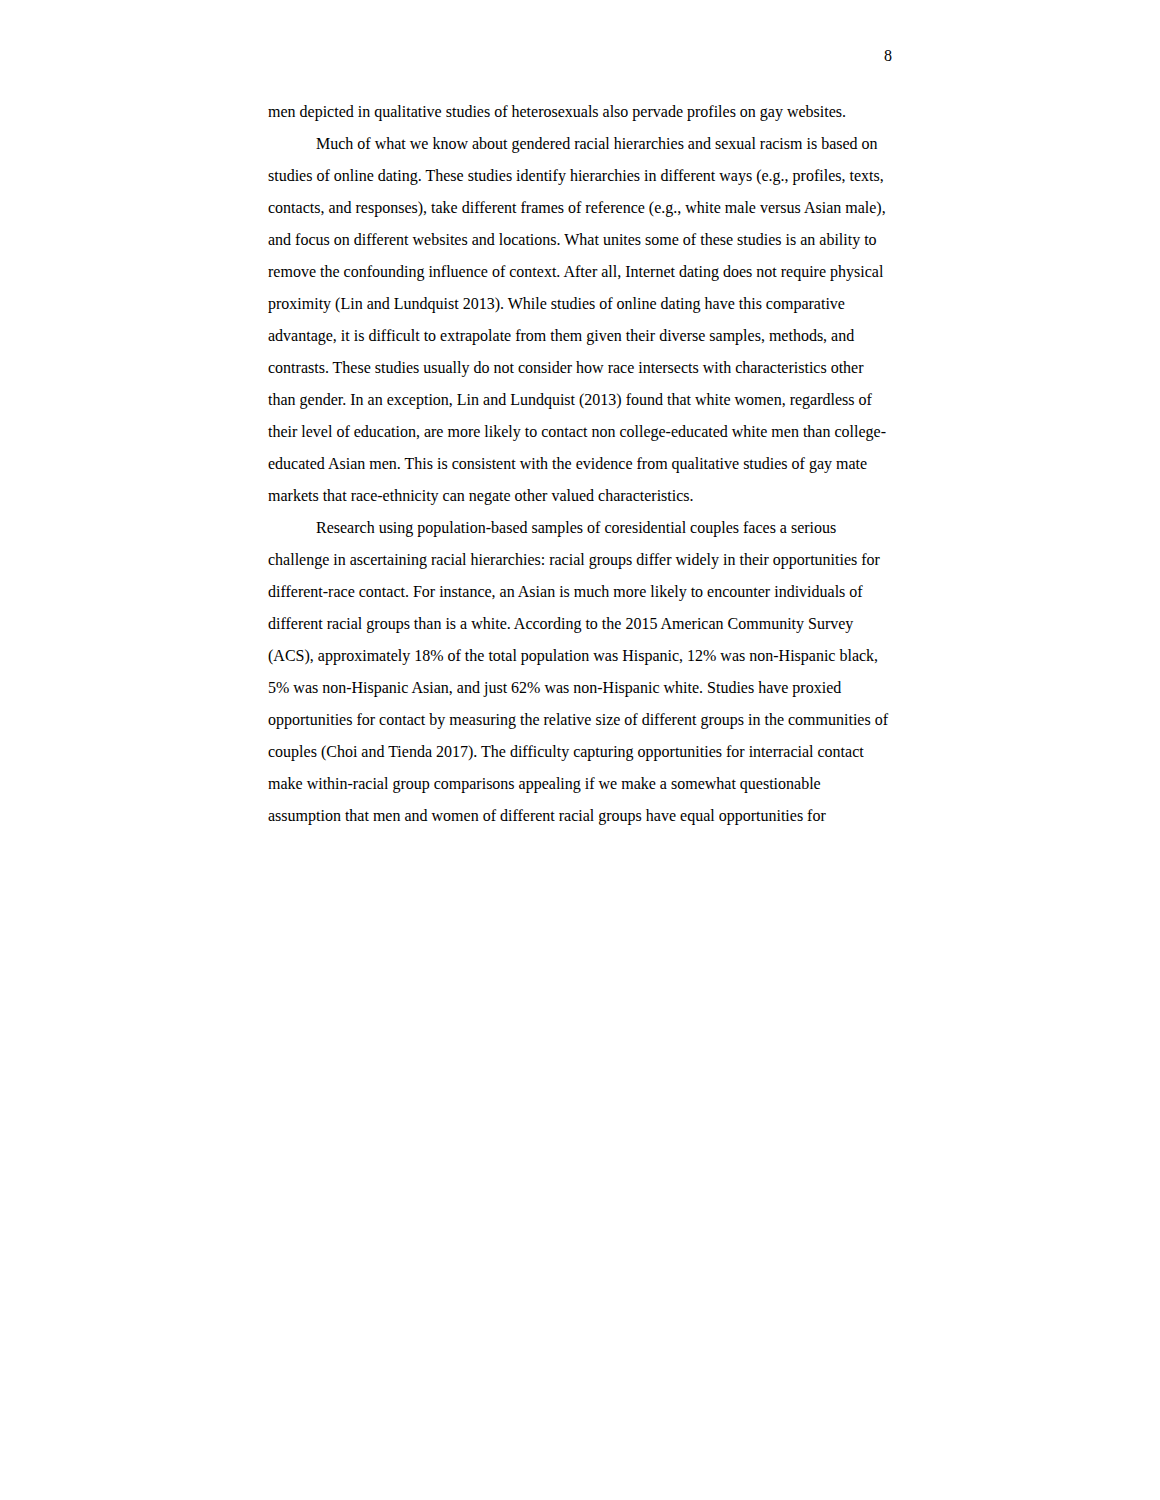8
men depicted in qualitative studies of heterosexuals also pervade profiles on gay websites.
Much of what we know about gendered racial hierarchies and sexual racism is based on studies of online dating. These studies identify hierarchies in different ways (e.g., profiles, texts, contacts, and responses), take different frames of reference (e.g., white male versus Asian male), and focus on different websites and locations. What unites some of these studies is an ability to remove the confounding influence of context. After all, Internet dating does not require physical proximity (Lin and Lundquist 2013). While studies of online dating have this comparative advantage, it is difficult to extrapolate from them given their diverse samples, methods, and contrasts. These studies usually do not consider how race intersects with characteristics other than gender. In an exception, Lin and Lundquist (2013) found that white women, regardless of their level of education, are more likely to contact non college-educated white men than college-educated Asian men. This is consistent with the evidence from qualitative studies of gay mate markets that race-ethnicity can negate other valued characteristics.
Research using population-based samples of coresidential couples faces a serious challenge in ascertaining racial hierarchies: racial groups differ widely in their opportunities for different-race contact. For instance, an Asian is much more likely to encounter individuals of different racial groups than is a white. According to the 2015 American Community Survey (ACS), approximately 18% of the total population was Hispanic, 12% was non-Hispanic black, 5% was non-Hispanic Asian, and just 62% was non-Hispanic white. Studies have proxied opportunities for contact by measuring the relative size of different groups in the communities of couples (Choi and Tienda 2017). The difficulty capturing opportunities for interracial contact make within-racial group comparisons appealing if we make a somewhat questionable assumption that men and women of different racial groups have equal opportunities for